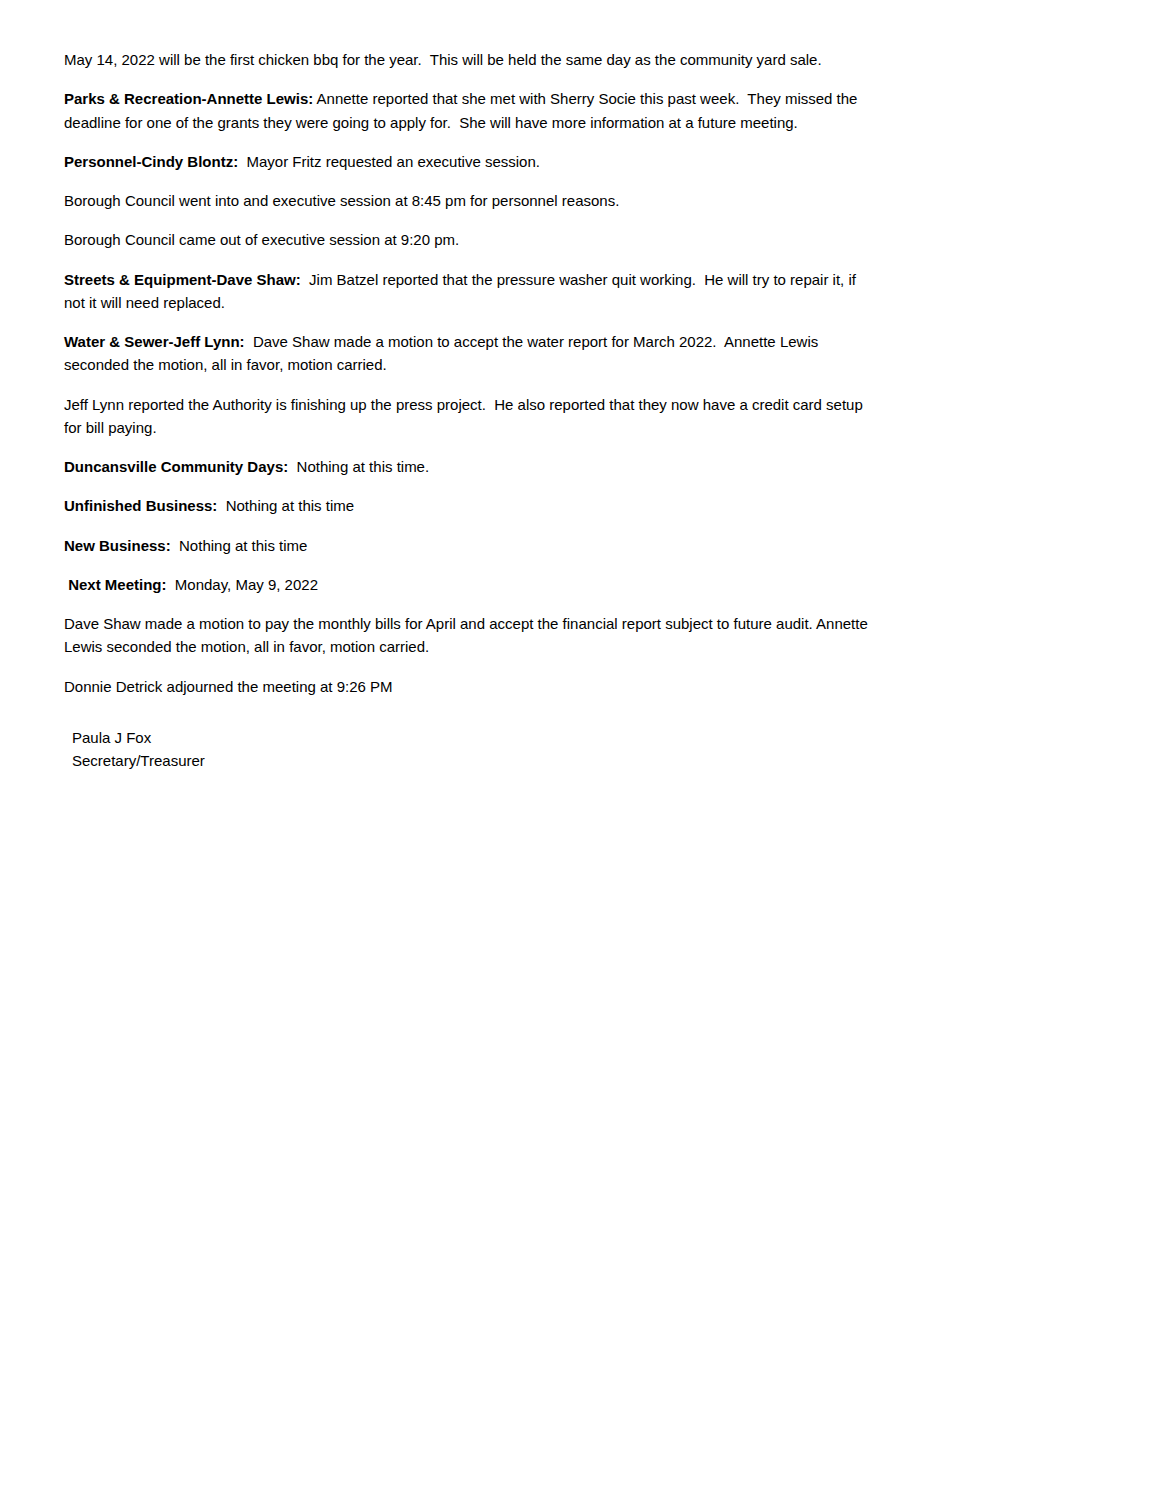May 14, 2022 will be the first chicken bbq for the year. This will be held the same day as the community yard sale.
Parks & Recreation-Annette Lewis: Annette reported that she met with Sherry Socie this past week. They missed the deadline for one of the grants they were going to apply for. She will have more information at a future meeting.
Personnel-Cindy Blontz: Mayor Fritz requested an executive session.
Borough Council went into and executive session at 8:45 pm for personnel reasons.
Borough Council came out of executive session at 9:20 pm.
Streets & Equipment-Dave Shaw: Jim Batzel reported that the pressure washer quit working. He will try to repair it, if not it will need replaced.
Water & Sewer-Jeff Lynn: Dave Shaw made a motion to accept the water report for March 2022. Annette Lewis seconded the motion, all in favor, motion carried.
Jeff Lynn reported the Authority is finishing up the press project. He also reported that they now have a credit card setup for bill paying.
Duncansville Community Days: Nothing at this time.
Unfinished Business: Nothing at this time
New Business: Nothing at this time
Next Meeting: Monday, May 9, 2022
Dave Shaw made a motion to pay the monthly bills for April and accept the financial report subject to future audit. Annette Lewis seconded the motion, all in favor, motion carried.
Donnie Detrick adjourned the meeting at 9:26 PM
Paula J Fox
Secretary/Treasurer